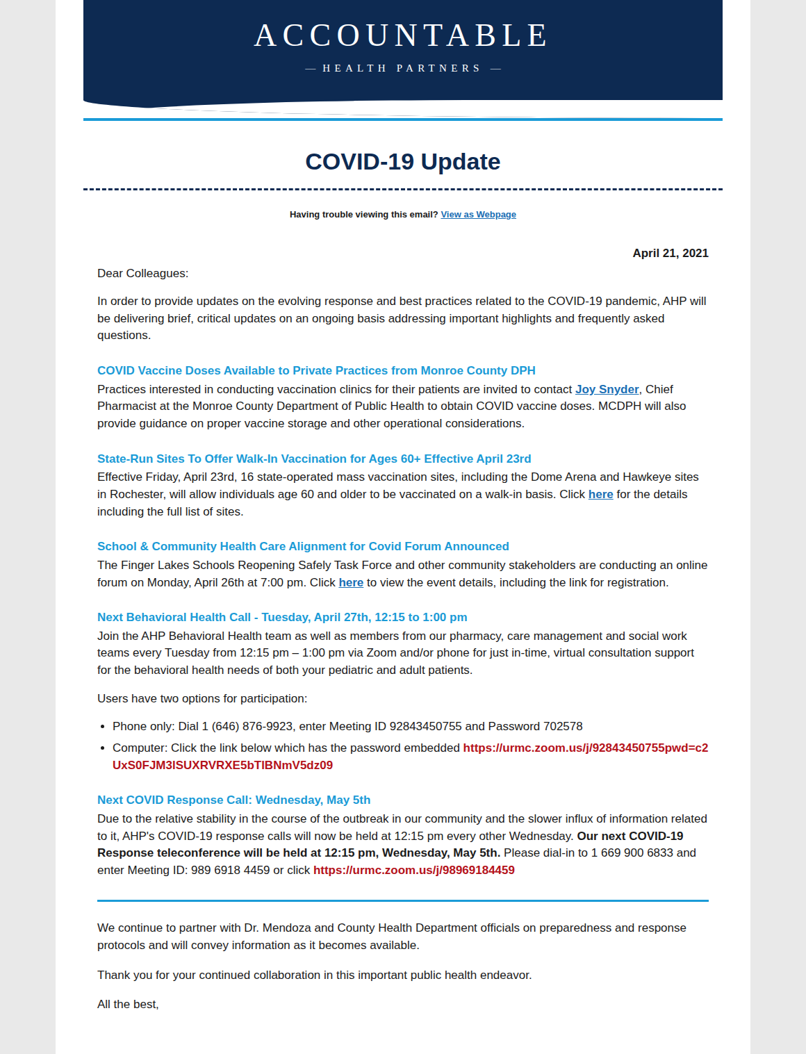ACCOUNTABLE
— HEALTH PARTNERS —
COVID-19 Update
Having trouble viewing this email? View as Webpage
April 21, 2021
Dear Colleagues:
In order to provide updates on the evolving response and best practices related to the COVID-19 pandemic, AHP will be delivering brief, critical updates on an ongoing basis addressing important highlights and frequently asked questions.
COVID Vaccine Doses Available to Private Practices from Monroe County DPH
Practices interested in conducting vaccination clinics for their patients are invited to contact Joy Snyder, Chief Pharmacist at the Monroe County Department of Public Health to obtain COVID vaccine doses. MCDPH will also provide guidance on proper vaccine storage and other operational considerations.
State-Run Sites To Offer Walk-In Vaccination for Ages 60+ Effective April 23rd
Effective Friday, April 23rd, 16 state-operated mass vaccination sites, including the Dome Arena and Hawkeye sites in Rochester, will allow individuals age 60 and older to be vaccinated on a walk-in basis. Click here for the details including the full list of sites.
School & Community Health Care Alignment for Covid Forum Announced
The Finger Lakes Schools Reopening Safely Task Force and other community stakeholders are conducting an online forum on Monday, April 26th at 7:00 pm. Click here to view the event details, including the link for registration.
Next Behavioral Health Call - Tuesday, April 27th, 12:15 to 1:00 pm
Join the AHP Behavioral Health team as well as members from our pharmacy, care management and social work teams every Tuesday from 12:15 pm – 1:00 pm via Zoom and/or phone for just in-time, virtual consultation support for the behavioral health needs of both your pediatric and adult patients.
Users have two options for participation:
Phone only: Dial 1 (646) 876-9923, enter Meeting ID 92843450755 and Password 702578
Computer: Click the link below which has the password embedded https://urmc.zoom.us/j/92843450755pwd=c2UxS0FJM3lSUXRVRXE5bTlBNmV5dz09
Next COVID Response Call: Wednesday, May 5th
Due to the relative stability in the course of the outbreak in our community and the slower influx of information related to it, AHP's COVID-19 response calls will now be held at 12:15 pm every other Wednesday. Our next COVID-19 Response teleconference will be held at 12:15 pm, Wednesday, May 5th. Please dial-in to 1 669 900 6833 and enter Meeting ID: 989 6918 4459 or click https://urmc.zoom.us/j/98969184459
We continue to partner with Dr. Mendoza and County Health Department officials on preparedness and response protocols and will convey information as it becomes available.
Thank you for your continued collaboration in this important public health endeavor.
All the best,